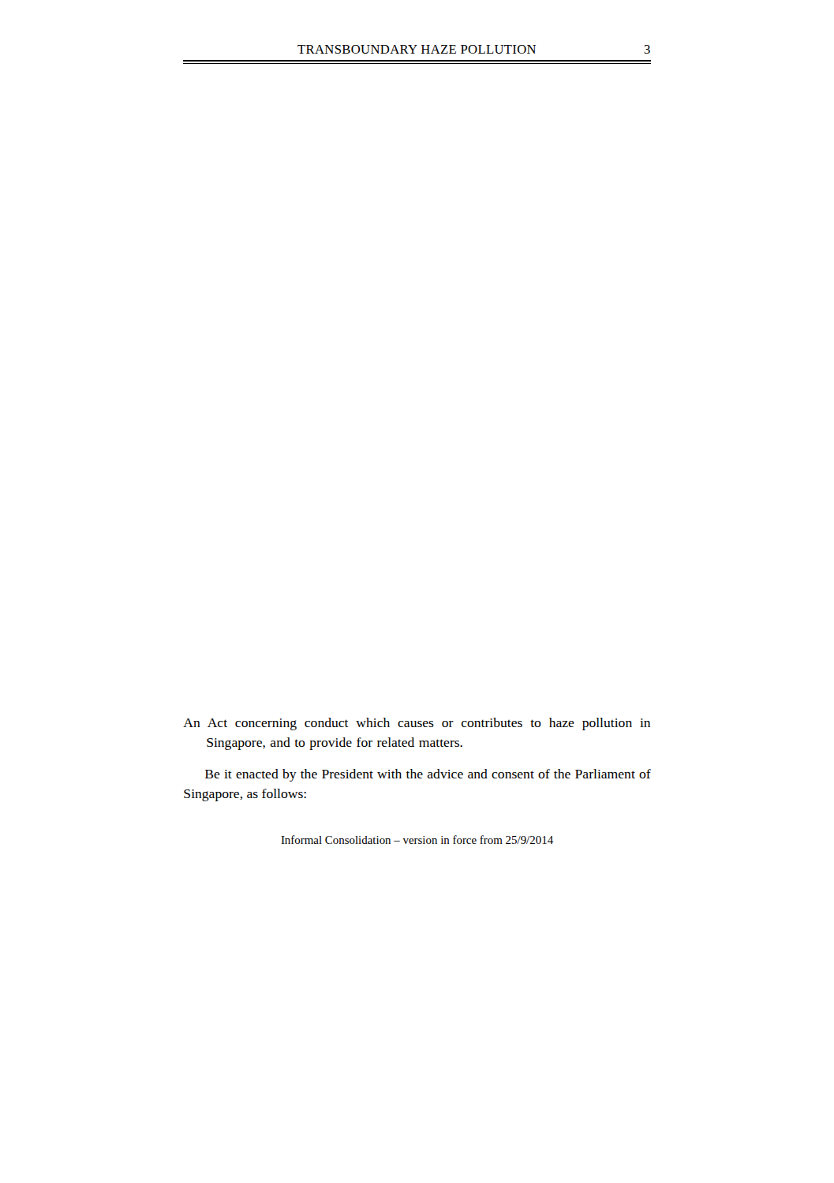TRANSBOUNDARY HAZE POLLUTION
3
An Act concerning conduct which causes or contributes to haze pollution in Singapore, and to provide for related matters.
Be it enacted by the President with the advice and consent of the Parliament of Singapore, as follows:
Informal Consolidation – version in force from 25/9/2014